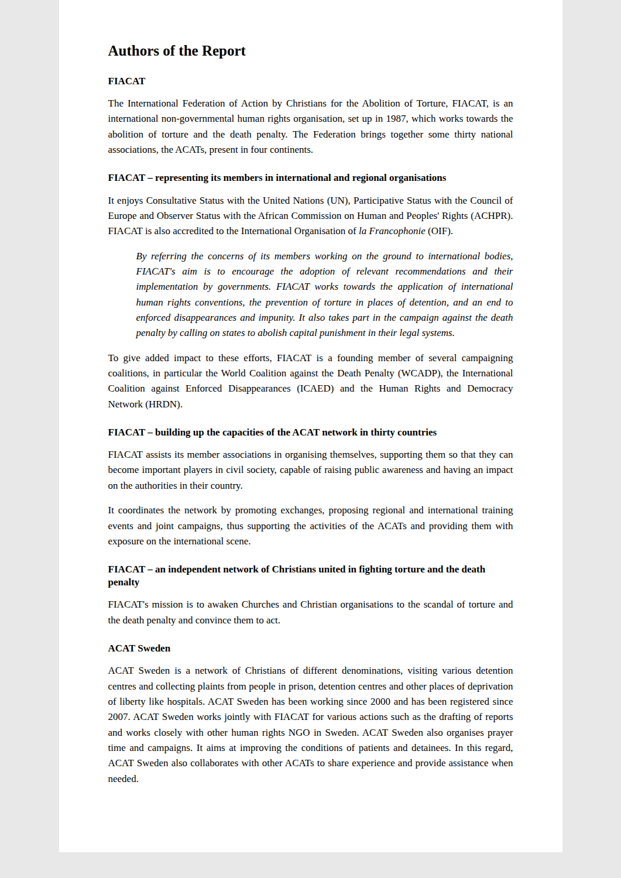Authors of the Report
FIACAT
The International Federation of Action by Christians for the Abolition of Torture, FIACAT, is an international non-governmental human rights organisation, set up in 1987, which works towards the abolition of torture and the death penalty. The Federation brings together some thirty national associations, the ACATs, present in four continents.
FIACAT – representing its members in international and regional organisations
It enjoys Consultative Status with the United Nations (UN), Participative Status with the Council of Europe and Observer Status with the African Commission on Human and Peoples' Rights (ACHPR). FIACAT is also accredited to the International Organisation of la Francophonie (OIF).
By referring the concerns of its members working on the ground to international bodies, FIACAT's aim is to encourage the adoption of relevant recommendations and their implementation by governments. FIACAT works towards the application of international human rights conventions, the prevention of torture in places of detention, and an end to enforced disappearances and impunity. It also takes part in the campaign against the death penalty by calling on states to abolish capital punishment in their legal systems.
To give added impact to these efforts, FIACAT is a founding member of several campaigning coalitions, in particular the World Coalition against the Death Penalty (WCADP), the International Coalition against Enforced Disappearances (ICAED) and the Human Rights and Democracy Network (HRDN).
FIACAT – building up the capacities of the ACAT network in thirty countries
FIACAT assists its member associations in organising themselves, supporting them so that they can become important players in civil society, capable of raising public awareness and having an impact on the authorities in their country.
It coordinates the network by promoting exchanges, proposing regional and international training events and joint campaigns, thus supporting the activities of the ACATs and providing them with exposure on the international scene.
FIACAT – an independent network of Christians united in fighting torture and the death penalty
FIACAT's mission is to awaken Churches and Christian organisations to the scandal of torture and the death penalty and convince them to act.
ACAT Sweden
ACAT Sweden is a network of Christians of different denominations, visiting various detention centres and collecting plaints from people in prison, detention centres and other places of deprivation of liberty like hospitals. ACAT Sweden has been working since 2000 and has been registered since 2007. ACAT Sweden works jointly with FIACAT for various actions such as the drafting of reports and works closely with other human rights NGO in Sweden. ACAT Sweden also organises prayer time and campaigns. It aims at improving the conditions of patients and detainees. In this regard, ACAT Sweden also collaborates with other ACATs to share experience and provide assistance when needed.